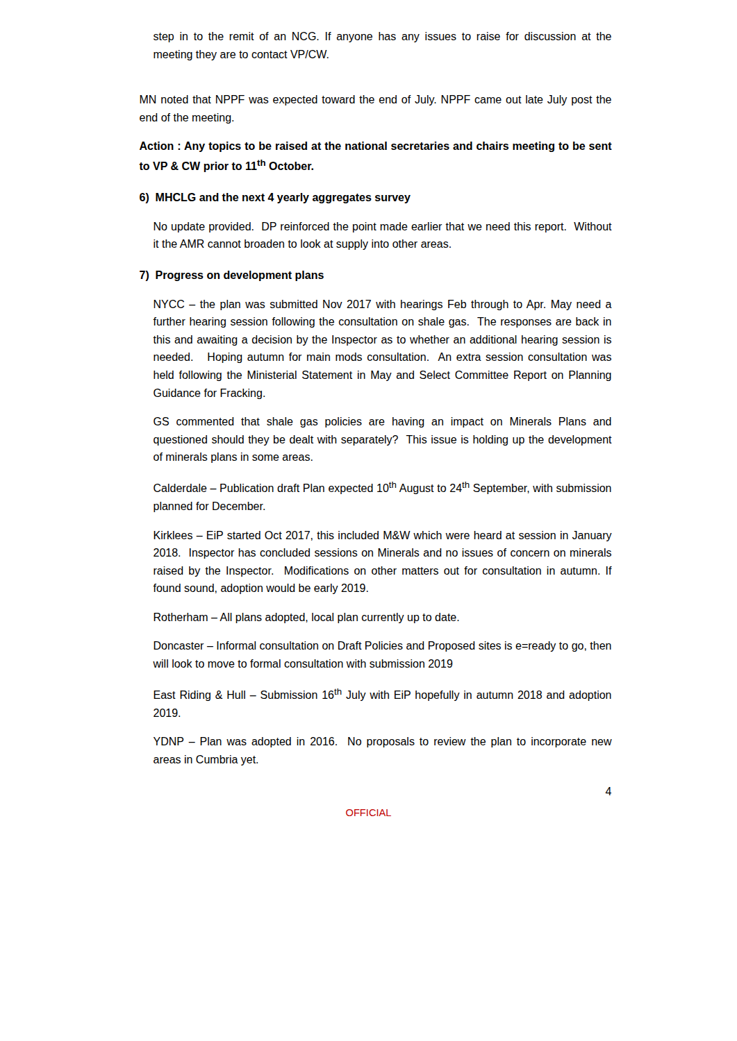step in to the remit of an NCG. If anyone has any issues to raise for discussion at the meeting they are to contact VP/CW.
MN noted that NPPF was expected toward the end of July. NPPF came out late July post the end of the meeting.
Action : Any topics to be raised at the national secretaries and chairs meeting to be sent to VP & CW prior to 11th October.
6) MHCLG and the next 4 yearly aggregates survey
No update provided. DP reinforced the point made earlier that we need this report. Without it the AMR cannot broaden to look at supply into other areas.
7) Progress on development plans
NYCC – the plan was submitted Nov 2017 with hearings Feb through to Apr. May need a further hearing session following the consultation on shale gas. The responses are back in this and awaiting a decision by the Inspector as to whether an additional hearing session is needed. Hoping autumn for main mods consultation. An extra session consultation was held following the Ministerial Statement in May and Select Committee Report on Planning Guidance for Fracking.
GS commented that shale gas policies are having an impact on Minerals Plans and questioned should they be dealt with separately? This issue is holding up the development of minerals plans in some areas.
Calderdale – Publication draft Plan expected 10th August to 24th September, with submission planned for December.
Kirklees – EiP started Oct 2017, this included M&W which were heard at session in January 2018. Inspector has concluded sessions on Minerals and no issues of concern on minerals raised by the Inspector. Modifications on other matters out for consultation in autumn. If found sound, adoption would be early 2019.
Rotherham – All plans adopted, local plan currently up to date.
Doncaster – Informal consultation on Draft Policies and Proposed sites is e=ready to go, then will look to move to formal consultation with submission 2019
East Riding & Hull – Submission 16th July with EiP hopefully in autumn 2018 and adoption 2019.
YDNP – Plan was adopted in 2016. No proposals to review the plan to incorporate new areas in Cumbria yet.
4
OFFICIAL